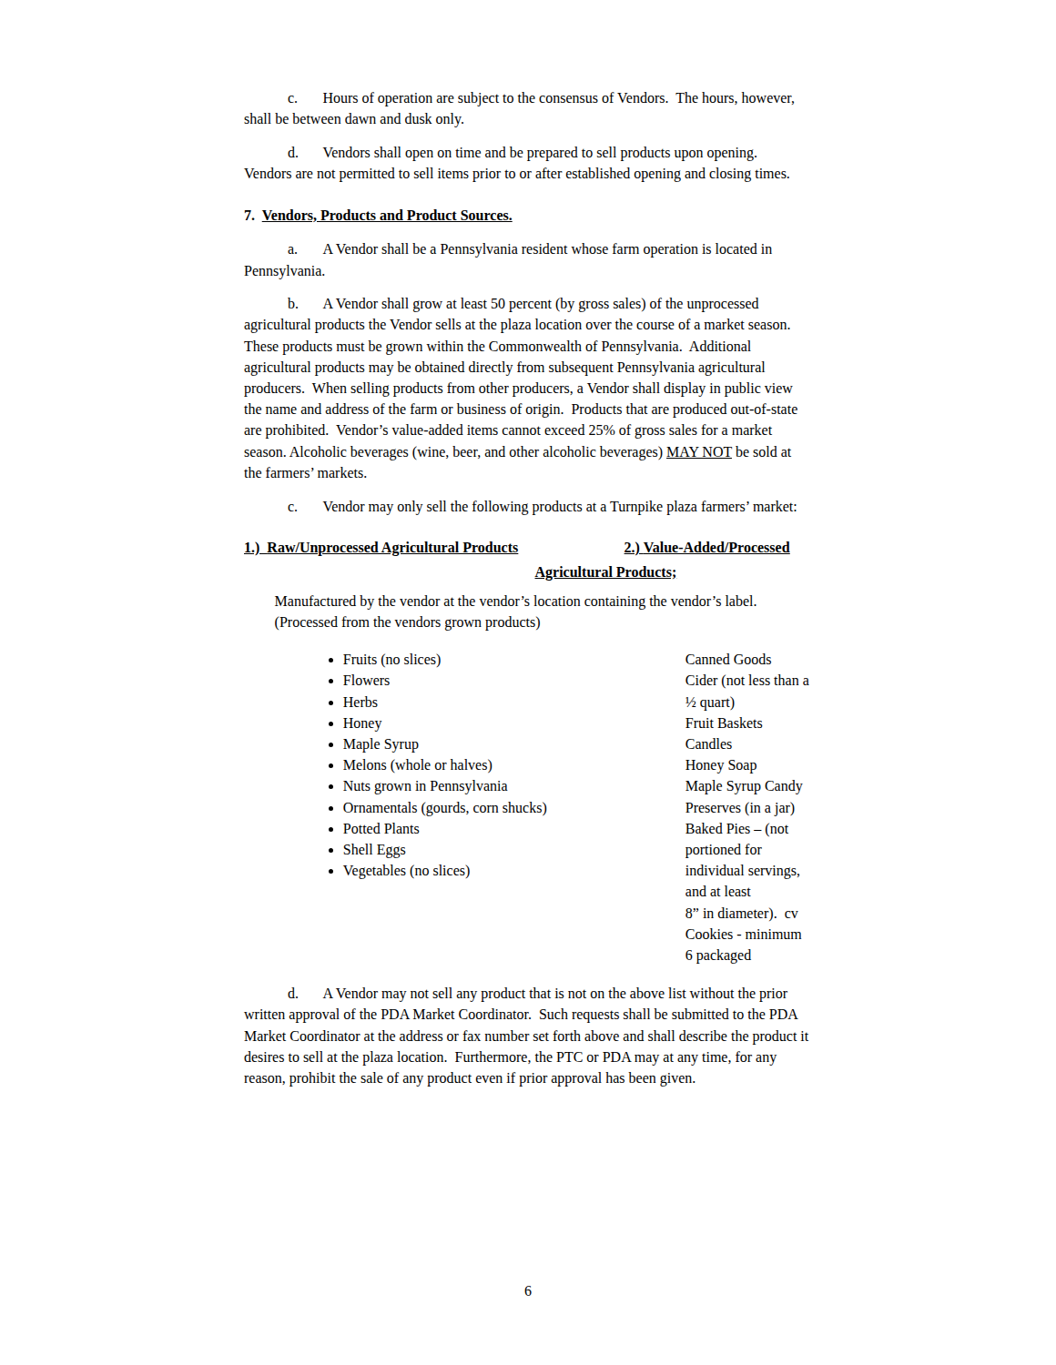c. Hours of operation are subject to the consensus of Vendors. The hours, however, shall be between dawn and dusk only.
d. Vendors shall open on time and be prepared to sell products upon opening. Vendors are not permitted to sell items prior to or after established opening and closing times.
7. Vendors, Products and Product Sources.
a. A Vendor shall be a Pennsylvania resident whose farm operation is located in Pennsylvania.
b. A Vendor shall grow at least 50 percent (by gross sales) of the unprocessed agricultural products the Vendor sells at the plaza location over the course of a market season. These products must be grown within the Commonwealth of Pennsylvania. Additional agricultural products may be obtained directly from subsequent Pennsylvania agricultural producers. When selling products from other producers, a Vendor shall display in public view the name and address of the farm or business of origin. Products that are produced out-of-state are prohibited. Vendor’s value-added items cannot exceed 25% of gross sales for a market season. Alcoholic beverages (wine, beer, and other alcoholic beverages) MAY NOT be sold at the farmers’ markets.
c. Vendor may only sell the following products at a Turnpike plaza farmers’ market:
1.) Raw/Unprocessed Agricultural Products 2.) Value-Added/Processed
Agricultural Products;
Manufactured by the vendor at the vendor’s location containing the vendor’s label. (Processed from the vendors grown products)
| Fruits (no slices) Flowers Herbs Honey Maple Syrup Melons (whole or halves) Nuts grown in Pennsylvania Ornamentals (gourds, corn shucks) Potted Plants Shell Eggs Vegetables (no slices) | Canned Goods Cider (not less than a ½ quart) Fruit Baskets Candles Honey Soap Maple Syrup Candy Preserves (in a jar) Baked Pies – (not portioned for individual servings, and at least 8” in diameter). cv Cookies - minimum 6 packaged |
d. A Vendor may not sell any product that is not on the above list without the prior written approval of the PDA Market Coordinator. Such requests shall be submitted to the PDA Market Coordinator at the address or fax number set forth above and shall describe the product it desires to sell at the plaza location. Furthermore, the PTC or PDA may at any time, for any reason, prohibit the sale of any product even if prior approval has been given.
6